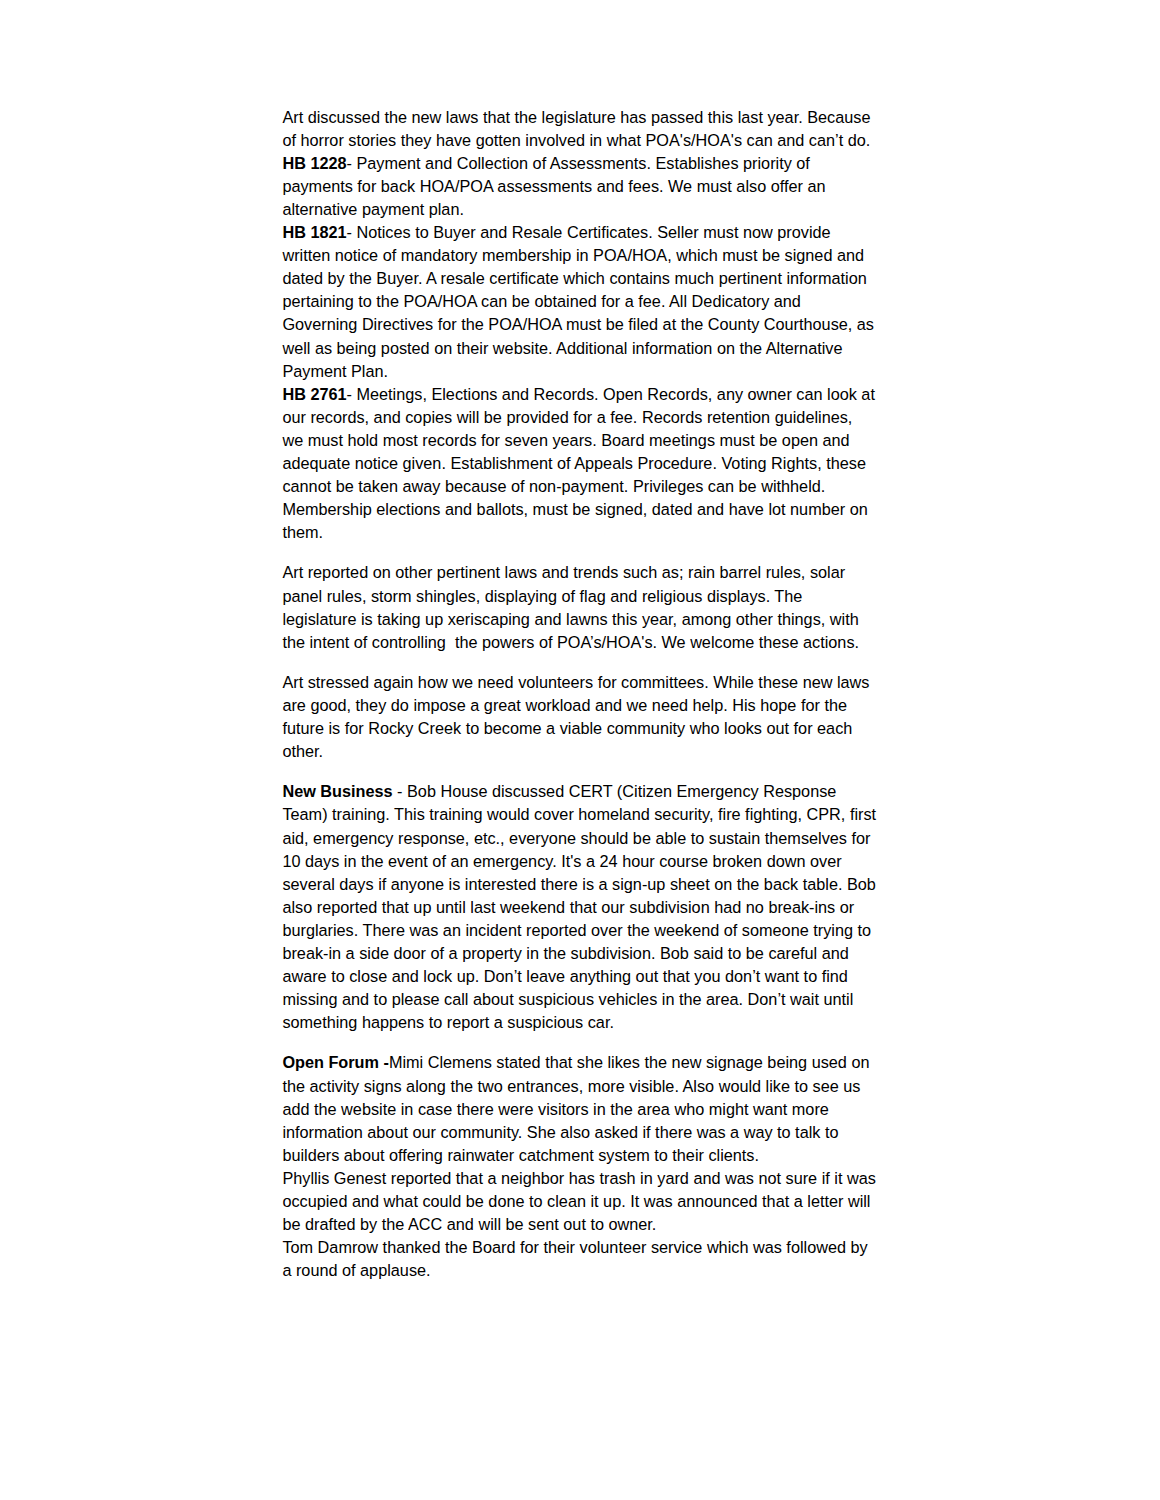Art discussed the new laws that the legislature has passed this last year. Because of horror stories they have gotten involved in what POA's/HOA's can and can’t do.
HB 1228- Payment and Collection of Assessments. Establishes priority of payments for back HOA/POA assessments and fees. We must also offer an alternative payment plan.
HB 1821- Notices to Buyer and Resale Certificates. Seller must now provide written notice of mandatory membership in POA/HOA, which must be signed and dated by the Buyer. A resale certificate which contains much pertinent information pertaining to the POA/HOA can be obtained for a fee. All Dedicatory and Governing Directives for the POA/HOA must be filed at the County Courthouse, as well as being posted on their website. Additional information on the Alternative Payment Plan.
HB 2761- Meetings, Elections and Records. Open Records, any owner can look at our records, and copies will be provided for a fee. Records retention guidelines, we must hold most records for seven years. Board meetings must be open and adequate notice given. Establishment of Appeals Procedure. Voting Rights, these cannot be taken away because of non-payment. Privileges can be withheld. Membership elections and ballots, must be signed, dated and have lot number on them.
Art reported on other pertinent laws and trends such as; rain barrel rules, solar panel rules, storm shingles, displaying of flag and religious displays. The legislature is taking up xeriscaping and lawns this year, among other things, with the intent of controlling the powers of POA’s/HOA's. We welcome these actions.
Art stressed again how we need volunteers for committees. While these new laws are good, they do impose a great workload and we need help. His hope for the future is for Rocky Creek to become a viable community who looks out for each other.
New Business - Bob House discussed CERT (Citizen Emergency Response Team) training. This training would cover homeland security, fire fighting, CPR, first aid, emergency response, etc., everyone should be able to sustain themselves for 10 days in the event of an emergency. It's a 24 hour course broken down over several days if anyone is interested there is a sign-up sheet on the back table. Bob also reported that up until last weekend that our subdivision had no break-ins or burglaries. There was an incident reported over the weekend of someone trying to break-in a side door of a property in the subdivision. Bob said to be careful and aware to close and lock up. Don’t leave anything out that you don’t want to find missing and to please call about suspicious vehicles in the area. Don’t wait until something happens to report a suspicious car.
Open Forum -Mimi Clemens stated that she likes the new signage being used on the activity signs along the two entrances, more visible. Also would like to see us add the website in case there were visitors in the area who might want more information about our community. She also asked if there was a way to talk to builders about offering rainwater catchment system to their clients.
Phyllis Genest reported that a neighbor has trash in yard and was not sure if it was occupied and what could be done to clean it up. It was announced that a letter will be drafted by the ACC and will be sent out to owner.
Tom Damrow thanked the Board for their volunteer service which was followed by a round of applause.